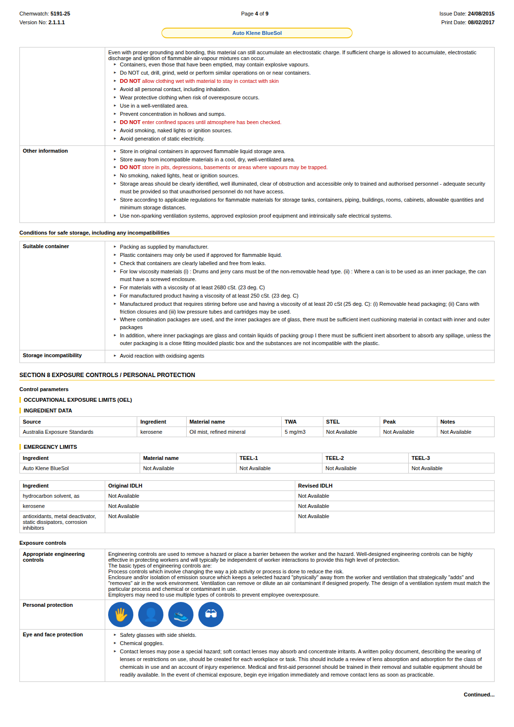Chemwatch: 5191-25
Version No: 2.1.1.1
Page 4 of 9
Issue Date: 24/08/2015
Print Date: 08/02/2017
Auto Klene BlueSol
| | Even with proper grounding and bonding, this material can still accumulate an electrostatic charge. If sufficient charge is allowed to accumulate, electrostatic discharge and ignition of flammable air-vapour mixtures can occur. Containers, even those that have been emptied, may contain explosive vapours. Do NOT cut, drill, grind, weld or perform similar operations on or near containers. DO NOT allow clothing wet with material to stay in contact with skin Avoid all personal contact, including inhalation. Wear protective clothing when risk of overexposure occurs. Use in a well-ventilated area. Prevent concentration in hollows and sumps. DO NOT enter confined spaces until atmosphere has been checked. Avoid smoking, naked lights or ignition sources. Avoid generation of static electricity. |
| Other information | Store in original containers in approved flammable liquid storage area. Store away from incompatible materials in a cool, dry, well-ventilated area. DO NOT store in pits, depressions, basements or areas where vapours may be trapped. No smoking, naked lights, heat or ignition sources. Storage areas should be clearly identified, well illuminated, clear of obstruction and accessible only to trained and authorised personnel - adequate security must be provided so that unauthorised personnel do not have access. Store according to applicable regulations for flammable materials for storage tanks, containers, piping, buildings, rooms, cabinets, allowable quantities and minimum storage distances. Use non-sparking ventilation systems, approved explosion proof equipment and intrinsically safe electrical systems. |
Conditions for safe storage, including any incompatibilities
| Suitable container | Packing as supplied by manufacturer. Plastic containers may only be used if approved for flammable liquid. Check that containers are clearly labelled and free from leaks. For low viscosity materials (i) : Drums and jerry cans must be of the non-removable head type. (ii) : Where a can is to be used as an inner package, the can must have a screwed enclosure. For materials with a viscosity of at least 2680 cSt. (23 deg. C) For manufactured product having a viscosity of at least 250 cSt. (23 deg. C) Manufactured product that requires stirring before use and having a viscosity of at least 20 cSt (25 deg. C): (i) Removable head packaging; (ii) Cans with friction closures and (iii) low pressure tubes and cartridges may be used. Where combination packages are used, and the inner packages are of glass, there must be sufficient inert cushioning material in contact with inner and outer packages In addition, where inner packagings are glass and contain liquids of packing group I there must be sufficient inert absorbent to absorb any spillage, unless the outer packaging is a close fitting moulded plastic box and the substances are not incompatible with the plastic. |
| Storage incompatibility | Avoid reaction with oxidising agents |
SECTION 8 EXPOSURE CONTROLS / PERSONAL PROTECTION
Control parameters
OCCUPATIONAL EXPOSURE LIMITS (OEL)
INGREDIENT DATA
| Source | Ingredient | Material name | TWA | STEL | Peak | Notes |
| --- | --- | --- | --- | --- | --- | --- |
| Australia Exposure Standards | kerosene | Oil mist, refined mineral | 5 mg/m3 | Not Available | Not Available | Not Available |
EMERGENCY LIMITS
| Ingredient | Material name | TEEL-1 | TEEL-2 | TEEL-3 |
| --- | --- | --- | --- | --- |
| Auto Klene BlueSol | Not Available | Not Available | Not Available | Not Available |
| Ingredient | Original IDLH | Revised IDLH |
| --- | --- | --- |
| hydrocarbon solvent, as | Not Available | Not Available |
| kerosene | Not Available | Not Available |
| antioxidants, metal deactivator, static dissipators, corrosion inhibitors | Not Available | Not Available |
Exposure controls
| Appropriate engineering controls | Engineering controls are used to remove a hazard or place a barrier between the worker and the hazard. Well-designed engineering controls can be highly effective in protecting workers and will typically be independent of worker interactions to provide this high level of protection. The basic types of engineering controls are: Process controls which involve changing the way a job activity or process is done to reduce the risk. Enclosure and/or isolation of emission source which keeps a selected hazard "physically" away from the worker and ventilation that strategically "adds" and "removes" air in the work environment. Ventilation can remove or dilute an air contaminant if designed properly. The design of a ventilation system must match the particular process and chemical or contaminant in use. Employers may need to use multiple types of controls to prevent employee overexposure. |
| Personal protection | 🖐 👤 👟 🕶 |
| Eye and face protection | Safety glasses with side shields. Chemical goggles. Contact lenses may pose a special hazard; soft contact lenses may absorb and concentrate irritants. A written policy document, describing the wearing of lenses or restrictions on use, should be created for each workplace or task. This should include a review of lens absorption and adsorption for the class of chemicals in use and an account of injury experience. Medical and first-aid personnel should be trained in their removal and suitable equipment should be readily available. In the event of chemical exposure, begin eye irrigation immediately and remove contact lens as soon as practicable. |
Continued...